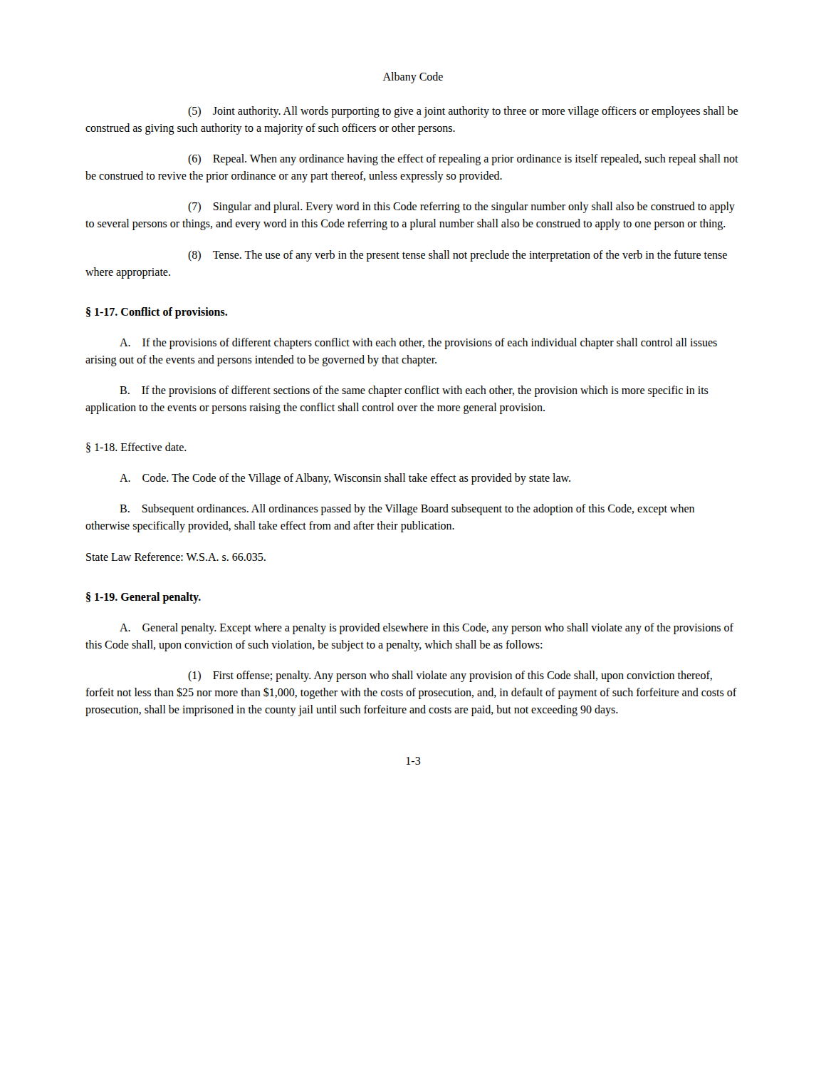Albany Code
(5) Joint authority. All words purporting to give a joint authority to three or more village officers or employees shall be construed as giving such authority to a majority of such officers or other persons.
(6) Repeal. When any ordinance having the effect of repealing a prior ordinance is itself repealed, such repeal shall not be construed to revive the prior ordinance or any part thereof, unless expressly so provided.
(7) Singular and plural. Every word in this Code referring to the singular number only shall also be construed to apply to several persons or things, and every word in this Code referring to a plural number shall also be construed to apply to one person or thing.
(8) Tense. The use of any verb in the present tense shall not preclude the interpretation of the verb in the future tense where appropriate.
§ 1-17. Conflict of provisions.
A. If the provisions of different chapters conflict with each other, the provisions of each individual chapter shall control all issues arising out of the events and persons intended to be governed by that chapter.
B. If the provisions of different sections of the same chapter conflict with each other, the provision which is more specific in its application to the events or persons raising the conflict shall control over the more general provision.
§ 1-18. Effective date.
A. Code. The Code of the Village of Albany, Wisconsin shall take effect as provided by state law.
B. Subsequent ordinances. All ordinances passed by the Village Board subsequent to the adoption of this Code, except when otherwise specifically provided, shall take effect from and after their publication.
State Law Reference: W.S.A. s. 66.035.
§ 1-19. General penalty.
A. General penalty. Except where a penalty is provided elsewhere in this Code, any person who shall violate any of the provisions of this Code shall, upon conviction of such violation, be subject to a penalty, which shall be as follows:
(1) First offense; penalty. Any person who shall violate any provision of this Code shall, upon conviction thereof, forfeit not less than $25 nor more than $1,000, together with the costs of prosecution, and, in default of payment of such forfeiture and costs of prosecution, shall be imprisoned in the county jail until such forfeiture and costs are paid, but not exceeding 90 days.
1-3